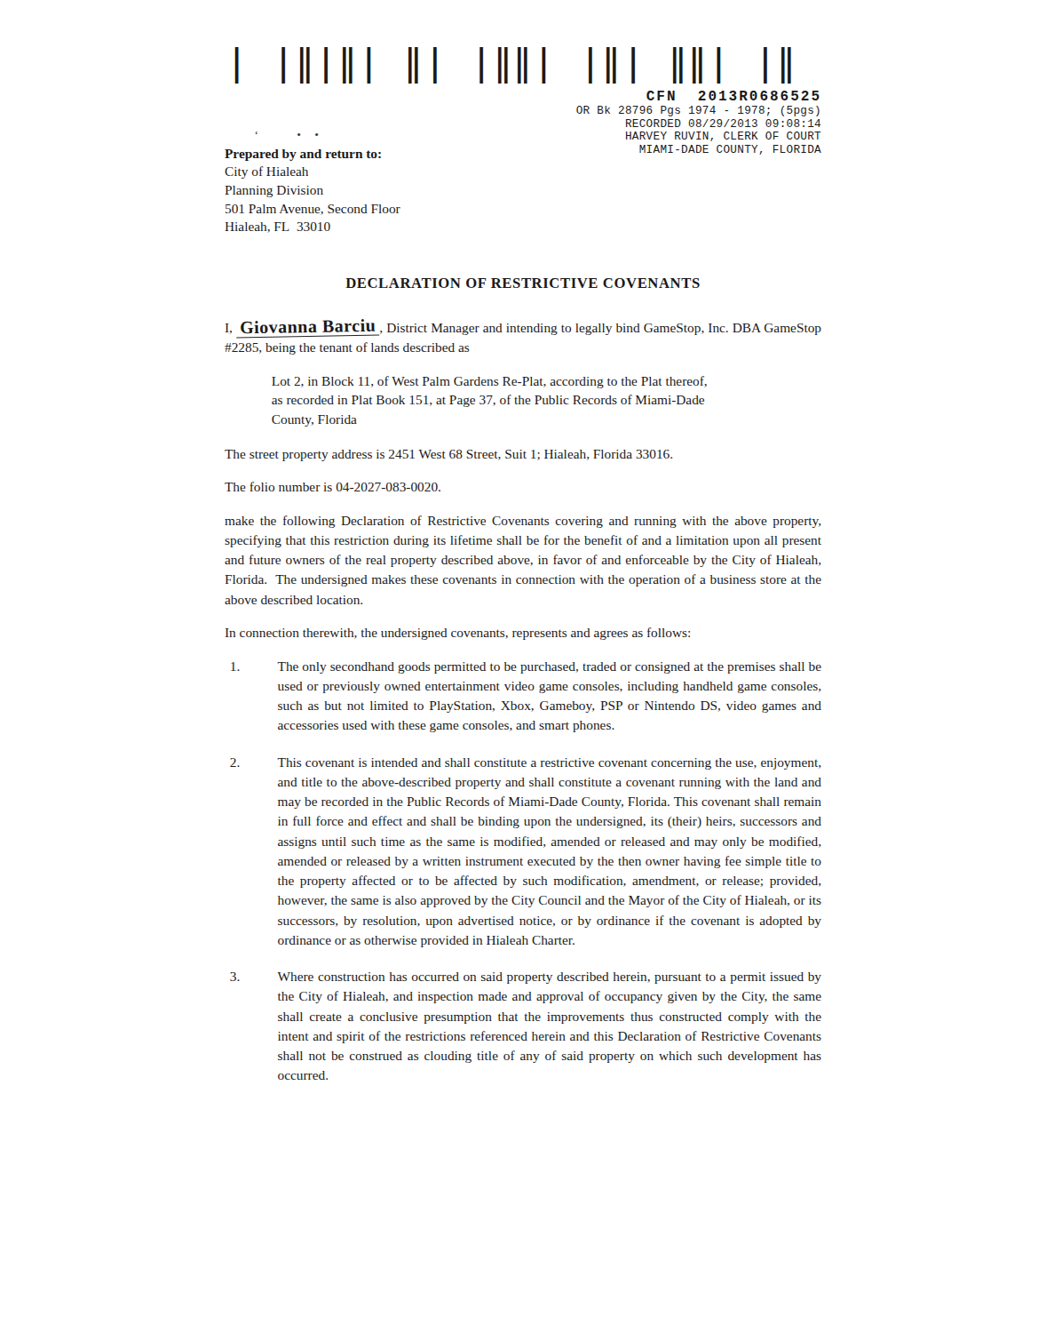| |∥|∥| ∥| |∥∥| |∥| ∥∥| |∥ |∥| ∥| |∥∥| ∥| |∥| ∥∥| |∥| ∥| ∥∥|
CFN 2013R0686525
OR Bk 28796 Pgs 1974 - 1978; (5pgs)
RECORDED 08/29/2013 09:08:14
HARVEY RUVIN, CLERK OF COURT
MIAMI-DADE COUNTY, FLORIDA
‘ • •
Prepared by and return to:
City of Hialeah
Planning Division
501 Palm Avenue, Second Floor
Hialeah, FL 33010
DECLARATION OF RESTRICTIVE COVENANTS
I, Giovanna Barciu, District Manager and intending to legally bind GameStop, Inc. DBA GameStop #2285, being the tenant of lands described as
Lot 2, in Block 11, of West Palm Gardens Re-Plat, according to the Plat thereof,
as recorded in Plat Book 151, at Page 37, of the Public Records of Miami-Dade
County, Florida
The street property address is 2451 West 68 Street, Suit 1; Hialeah, Florida 33016.
The folio number is 04-2027-083-0020.
make the following Declaration of Restrictive Covenants covering and running with the above property, specifying that this restriction during its lifetime shall be for the benefit of and a limitation upon all present and future owners of the real property described above, in favor of and enforceable by the City of Hialeah, Florida. The undersigned makes these covenants in connection with the operation of a business store at the above described location.
In connection therewith, the undersigned covenants, represents and agrees as follows:
The only secondhand goods permitted to be purchased, traded or consigned at the premises shall be used or previously owned entertainment video game consoles, including handheld game consoles, such as but not limited to PlayStation, Xbox, Gameboy, PSP or Nintendo DS, video games and accessories used with these game consoles, and smart phones.
This covenant is intended and shall constitute a restrictive covenant concerning the use, enjoyment, and title to the above-described property and shall constitute a covenant running with the land and may be recorded in the Public Records of Miami-Dade County, Florida. This covenant shall remain in full force and effect and shall be binding upon the undersigned, its (their) heirs, successors and assigns until such time as the same is modified, amended or released and may only be modified, amended or released by a written instrument executed by the then owner having fee simple title to the property affected or to be affected by such modification, amendment, or release; provided, however, the same is also approved by the City Council and the Mayor of the City of Hialeah, or its successors, by resolution, upon advertised notice, or by ordinance if the covenant is adopted by ordinance or as otherwise provided in Hialeah Charter.
Where construction has occurred on said property described herein, pursuant to a permit issued by the City of Hialeah, and inspection made and approval of occupancy given by the City, the same shall create a conclusive presumption that the improvements thus constructed comply with the intent and spirit of the restrictions referenced herein and this Declaration of Restrictive Covenants shall not be construed as clouding title of any of said property on which such development has occurred.